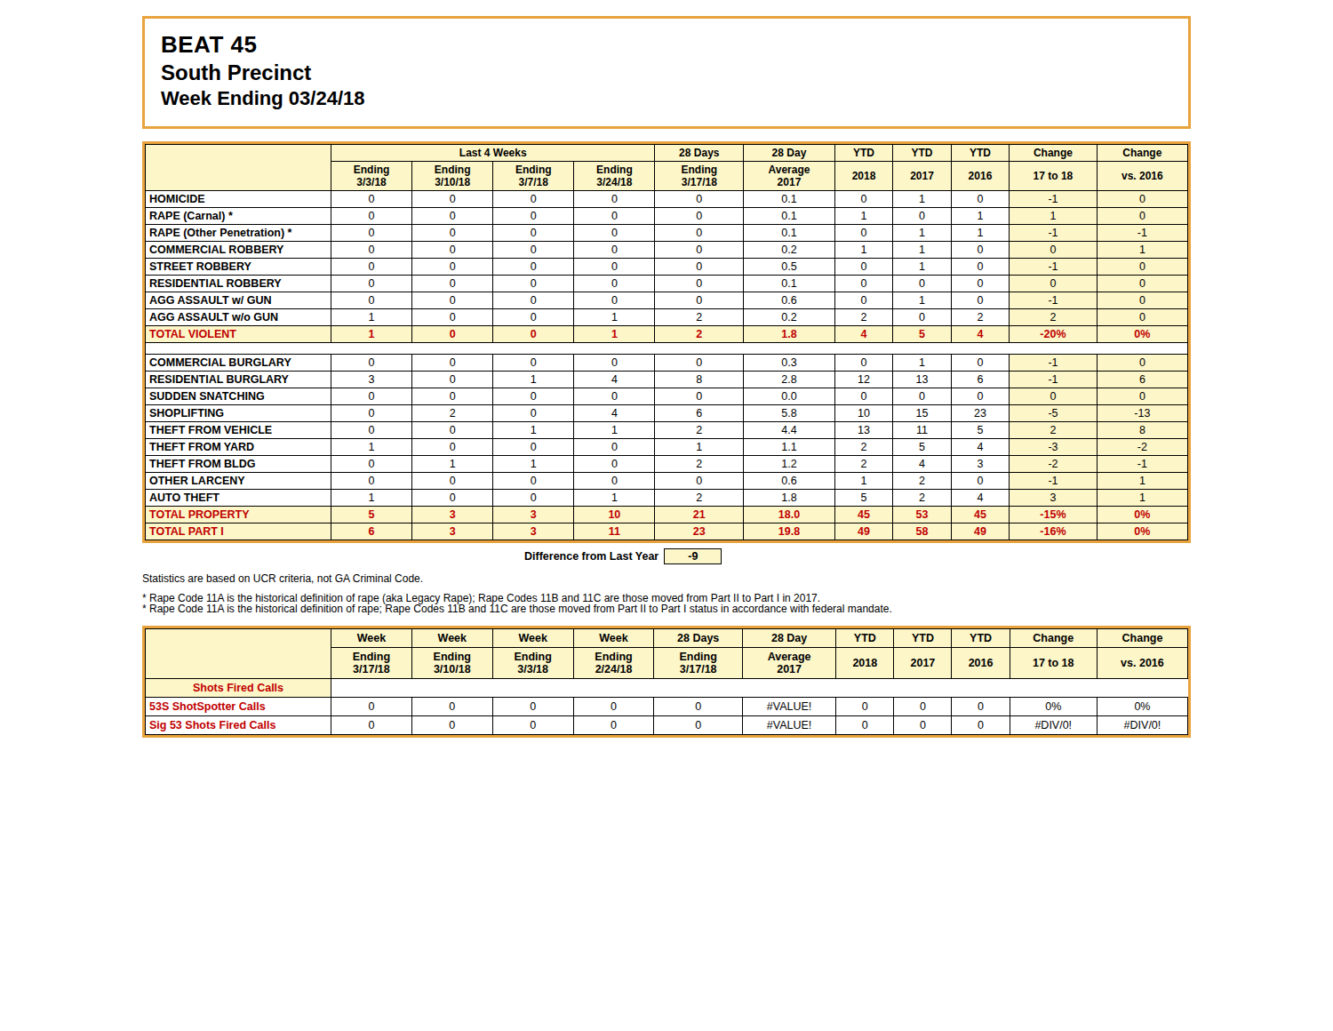BEAT 45
South Precinct
Week Ending 03/24/18
| | Last 4 Weeks | 28 Days | 28 Day | YTD | YTD | YTD | Change | Change |
| --- | --- | --- | --- | --- | --- | --- | --- | --- |
| Ending 3/3/18 | Ending 3/10/18 | Ending 3/7/18 | Ending 3/24/18 | Ending 3/17/18 | Average 2017 | 2018 | 2017 | 2016 | 17 to 18 | vs. 2016 |
| HOMICIDE | 0 | 0 | 0 | 0 | 0 | 0.1 | 0 | 1 | 0 | -1 | 0 |
| RAPE (Carnal) * | 0 | 0 | 0 | 0 | 0 | 0.1 | 1 | 0 | 1 | 1 | 0 |
| RAPE (Other Penetration) * | 0 | 0 | 0 | 0 | 0 | 0.1 | 0 | 1 | 1 | -1 | -1 |
| COMMERCIAL ROBBERY | 0 | 0 | 0 | 0 | 0 | 0.2 | 1 | 1 | 0 | 0 | 1 |
| STREET ROBBERY | 0 | 0 | 0 | 0 | 0 | 0.5 | 0 | 1 | 0 | -1 | 0 |
| RESIDENTIAL ROBBERY | 0 | 0 | 0 | 0 | 0 | 0.1 | 0 | 0 | 0 | 0 | 0 |
| AGG ASSAULT w/ GUN | 0 | 0 | 0 | 0 | 0 | 0.6 | 0 | 1 | 0 | -1 | 0 |
| AGG ASSAULT w/o GUN | 1 | 0 | 0 | 1 | 2 | 0.2 | 2 | 0 | 2 | 2 | 0 |
| TOTAL VIOLENT | 1 | 0 | 0 | 1 | 2 | 1.8 | 4 | 5 | 4 | -20% | 0% |
| COMMERCIAL BURGLARY | 0 | 0 | 0 | 0 | 0 | 0.3 | 0 | 1 | 0 | -1 | 0 |
| RESIDENTIAL BURGLARY | 3 | 0 | 1 | 4 | 8 | 2.8 | 12 | 13 | 6 | -1 | 6 |
| SUDDEN SNATCHING | 0 | 0 | 0 | 0 | 0 | 0.0 | 0 | 0 | 0 | 0 | 0 |
| SHOPLIFTING | 0 | 2 | 0 | 4 | 6 | 5.8 | 10 | 15 | 23 | -5 | -13 |
| THEFT FROM VEHICLE | 0 | 0 | 1 | 1 | 2 | 4.4 | 13 | 11 | 5 | 2 | 8 |
| THEFT FROM YARD | 1 | 0 | 0 | 0 | 1 | 1.1 | 2 | 5 | 4 | -3 | -2 |
| THEFT FROM BLDG | 0 | 1 | 1 | 0 | 2 | 1.2 | 2 | 4 | 3 | -2 | -1 |
| OTHER LARCENY | 0 | 0 | 0 | 0 | 0 | 0.6 | 1 | 2 | 0 | -1 | 1 |
| AUTO THEFT | 1 | 0 | 0 | 1 | 2 | 1.8 | 5 | 2 | 4 | 3 | 1 |
| TOTAL PROPERTY | 5 | 3 | 3 | 10 | 21 | 18.0 | 45 | 53 | 45 | -15% | 0% |
| TOTAL PART I | 6 | 3 | 3 | 11 | 23 | 19.8 | 49 | 58 | 49 | -16% | 0% |
Difference from Last Year -9
Statistics are based on UCR criteria, not GA Criminal Code.
* Rape Code 11A is the historical definition of rape (aka Legacy Rape); Rape Codes 11B and 11C are those moved from Part II to Part I in 2017.
* Rape Code 11A is the historical definition of rape; Rape Codes 11B and 11C are those moved from Part II to Part I status in accordance with federal mandate.
| | Week | Week | Week | Week | 28 Days | 28 Day | YTD | YTD | YTD | Change | Change |
| --- | --- | --- | --- | --- | --- | --- | --- | --- | --- | --- | --- |
| Ending 3/17/18 | Ending 3/10/18 | Ending 3/3/18 | Ending 2/24/18 | Ending 3/17/18 | Average 2017 | 2018 | 2017 | 2016 | 17 to 18 | vs. 2016 |
| Shots Fired Calls | |
| 53S ShotSpotter Calls | 0 | 0 | 0 | 0 | 0 | #VALUE! | 0 | 0 | 0 | 0% | 0% |
| Sig 53 Shots Fired Calls | 0 | 0 | 0 | 0 | 0 | #VALUE! | 0 | 0 | 0 | #DIV/0! | #DIV/0! |